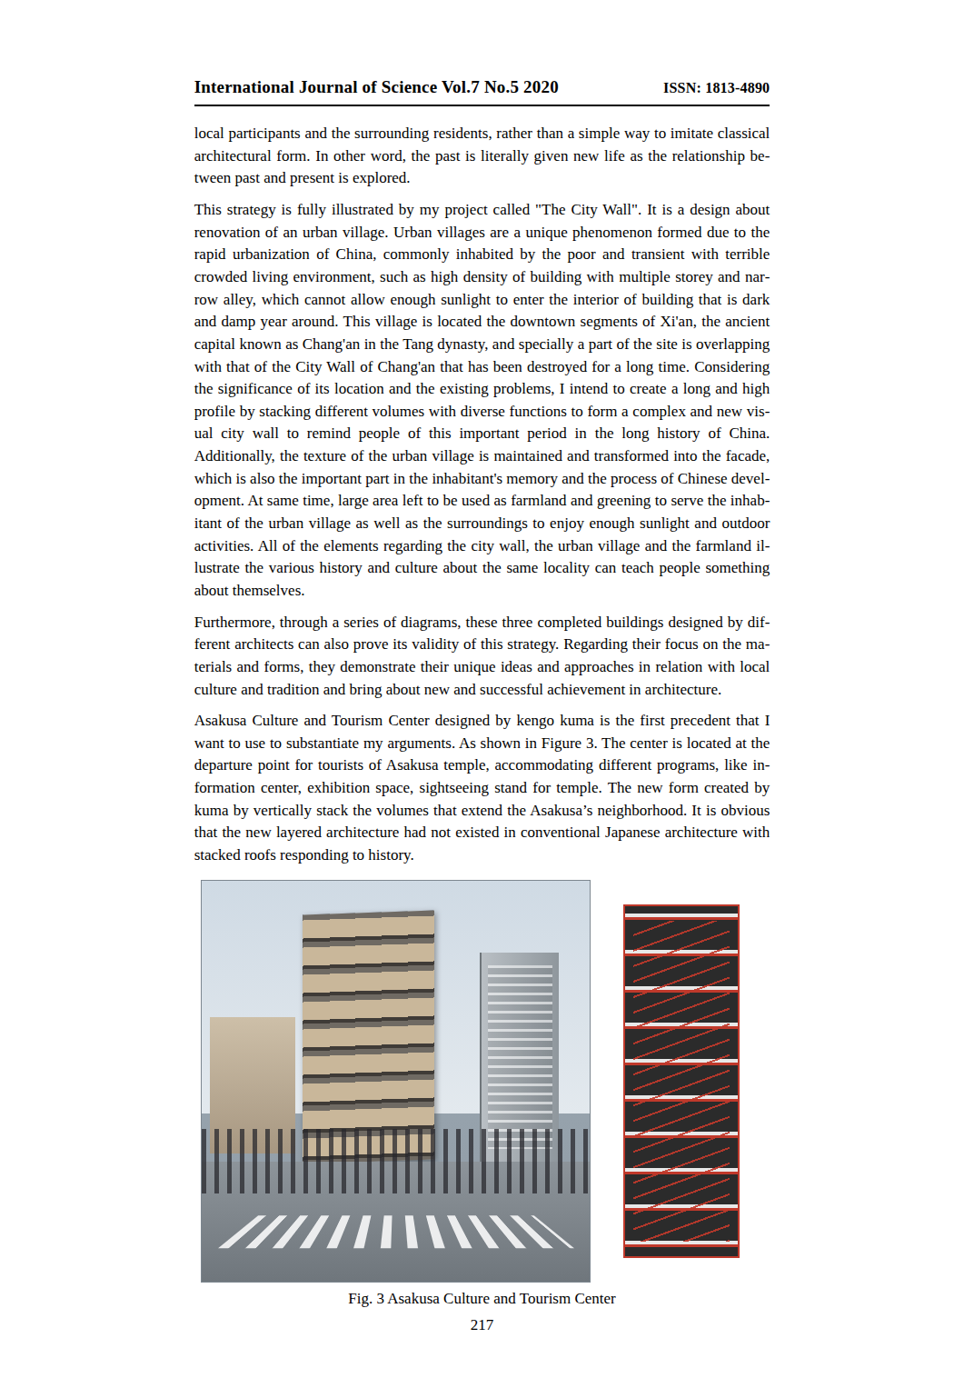International Journal of Science Vol.7 No.5 2020
ISSN: 1813-4890
local participants and the surrounding residents, rather than a simple way to imitate classical architectural form. In other word, the past is literally given new life as the relationship between past and present is explored.
This strategy is fully illustrated by my project called "The City Wall". It is a design about renovation of an urban village. Urban villages are a unique phenomenon formed due to the rapid urbanization of China, commonly inhabited by the poor and transient with terrible crowded living environment, such as high density of building with multiple storey and narrow alley, which cannot allow enough sunlight to enter the interior of building that is dark and damp year around. This village is located the downtown segments of Xi'an, the ancient capital known as Chang'an in the Tang dynasty, and specially a part of the site is overlapping with that of the City Wall of Chang'an that has been destroyed for a long time. Considering the significance of its location and the existing problems, I intend to create a long and high profile by stacking different volumes with diverse functions to form a complex and new visual city wall to remind people of this important period in the long history of China. Additionally, the texture of the urban village is maintained and transformed into the facade, which is also the important part in the inhabitant's memory and the process of Chinese development. At same time, large area left to be used as farmland and greening to serve the inhabitant of the urban village as well as the surroundings to enjoy enough sunlight and outdoor activities. All of the elements regarding the city wall, the urban village and the farmland illustrate the various history and culture about the same locality can teach people something about themselves.
Furthermore, through a series of diagrams, these three completed buildings designed by different architects can also prove its validity of this strategy. Regarding their focus on the materials and forms, they demonstrate their unique ideas and approaches in relation with local culture and tradition and bring about new and successful achievement in architecture.
Asakusa Culture and Tourism Center designed by kengo kuma is the first precedent that I want to use to substantiate my arguments. As shown in Figure 3. The center is located at the departure point for tourists of Asakusa temple, accommodating different programs, like information center, exhibition space, sightseeing stand for temple. The new form created by kuma by vertically stack the volumes that extend the Asakusa’s neighborhood. It is obvious that the new layered architecture had not existed in conventional Japanese architecture with stacked roofs responding to history.
Fig. 3 Asakusa Culture and Tourism Center
217